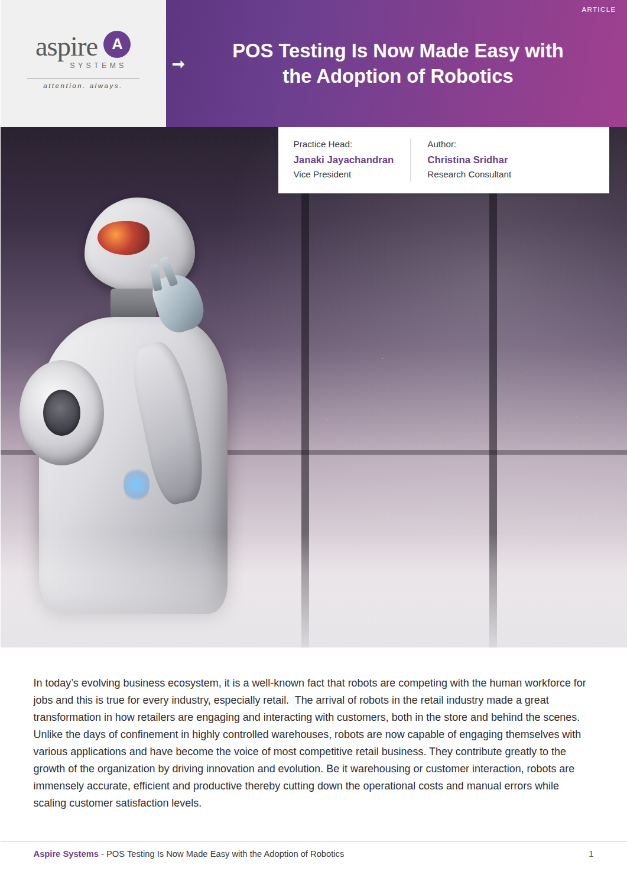ARTICLE
aspire A
Systems
attention. always.
➞
POS Testing Is Now Made Easy with
the Adoption of Robotics
Practice Head:
Janaki Jayachandran
Vice President
Author:
Christina Sridhar
Research Consultant
In today’s evolving business ecosystem, it is a well-known fact that robots are competing with the human workforce for jobs and this is true for every industry, especially retail. The arrival of robots in the retail industry made a great transformation in how retailers are engaging and interacting with customers, both in the store and behind the scenes. Unlike the days of confinement in highly controlled warehouses, robots are now capable of engaging themselves with various applications and have become the voice of most competitive retail business. They contribute greatly to the growth of the organization by driving innovation and evolution. Be it warehousing or customer interaction, robots are immensely accurate, efficient and productive thereby cutting down the operational costs and manual errors while scaling customer satisfaction levels.
Aspire Systems - POS Testing Is Now Made Easy with the Adoption of Robotics
1